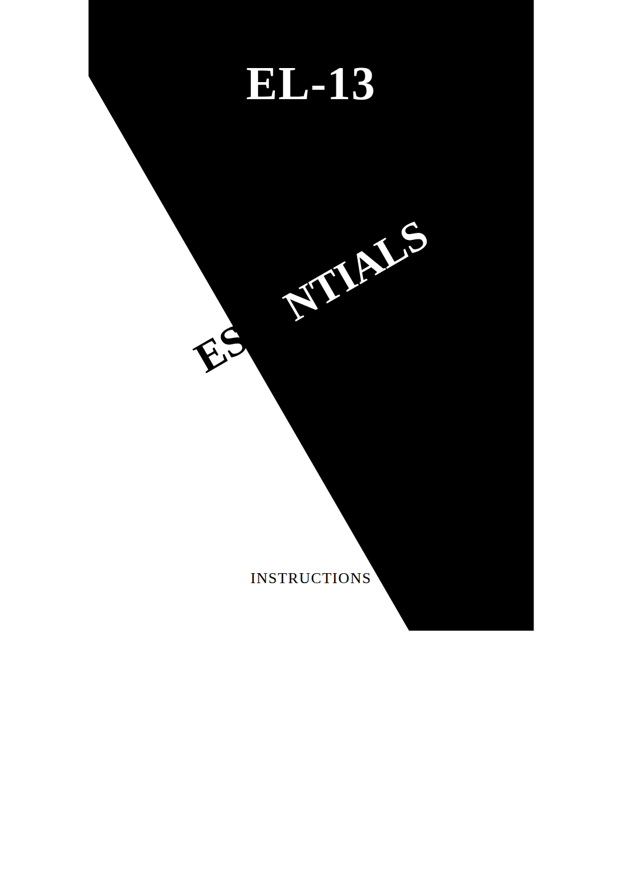EL-13
ESSE NTIALS
INSTRUCTIONS